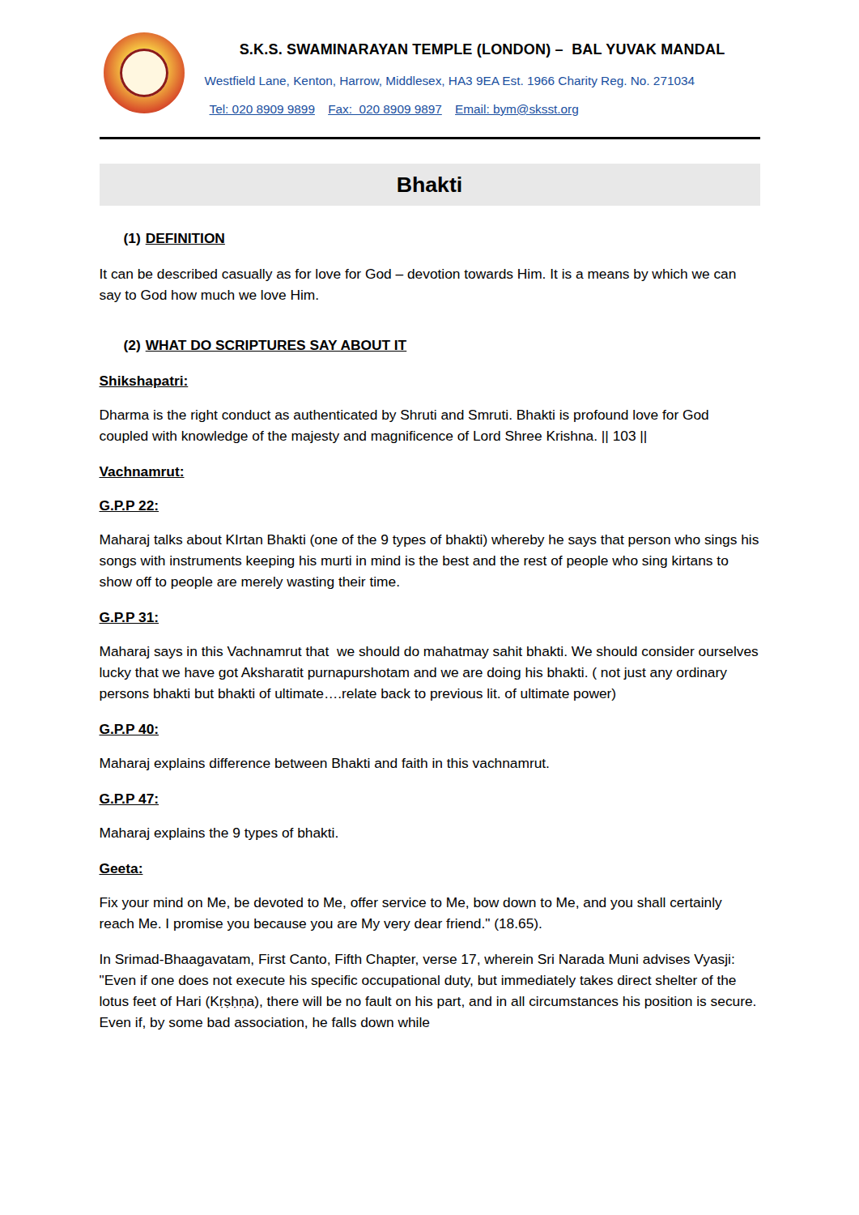S.K.S. SWAMINARAYAN TEMPLE (LONDON) – BAL YUVAK MANDAL
Westfield Lane, Kenton, Harrow, Middlesex, HA3 9EA Est. 1966 Charity Reg. No. 271034
Tel: 020 8909 9899 Fax: 020 8909 9897 Email: bym@sksst.org
Bhakti
(1) DEFINITION
It can be described casually as for love for God – devotion towards Him. It is a means by which we can say to God how much we love Him.
(2) WHAT DO SCRIPTURES SAY ABOUT IT
Shikshapatri:
Dharma is the right conduct as authenticated by Shruti and Smruti. Bhakti is profound love for God coupled with knowledge of the majesty and magnificence of Lord Shree Krishna. || 103 ||
Vachnamrut:
G.P.P 22:
Maharaj talks about KIrtan Bhakti (one of the 9 types of bhakti) whereby he says that person who sings his songs with instruments keeping his murti in mind is the best and the rest of people who sing kirtans to show off to people are merely wasting their time.
G.P.P 31:
Maharaj says in this Vachnamrut that we should do mahatmay sahit bhakti. We should consider ourselves lucky that we have got Aksharatit purnapurshotam and we are doing his bhakti. ( not just any ordinary persons bhakti but bhakti of ultimate….relate back to previous lit. of ultimate power)
G.P.P 40:
Maharaj explains difference between Bhakti and faith in this vachnamrut.
G.P.P 47:
Maharaj explains the 9 types of bhakti.
Geeta:
Fix your mind on Me, be devoted to Me, offer service to Me, bow down to Me, and you shall certainly reach Me. I promise you because you are My very dear friend." (18.65).
In Srimad-Bhaagavatam, First Canto, Fifth Chapter, verse 17, wherein Sri Narada Muni advises Vyasji: "Even if one does not execute his specific occupational duty, but immediately takes direct shelter of the lotus feet of Hari (Kṛṣḥṇa), there will be no fault on his part, and in all circumstances his position is secure. Even if, by some bad association, he falls down while